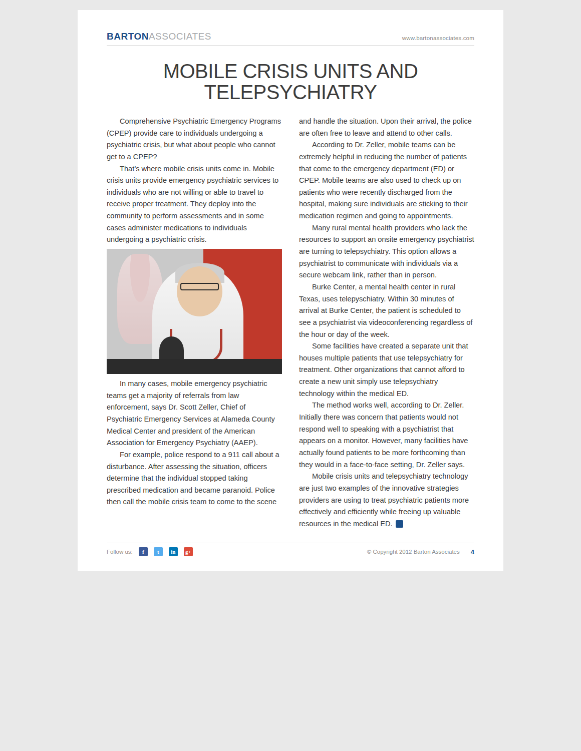BARTON ASSOCIATES
www.bartonassociates.com
MOBILE CRISIS UNITS AND TELEPSYCHIATRY
Comprehensive Psychiatric Emergency Programs (CPEP) provide care to individuals undergoing a psychiatric crisis, but what about people who cannot get to a CPEP?
That’s where mobile crisis units come in. Mobile crisis units provide emergency psychiatric services to individuals who are not willing or able to travel to receive proper treatment. They deploy into the community to perform assessments and in some cases administer medications to individuals undergoing a psychiatric crisis.
In many cases, mobile emergency psychiatric teams get a majority of referrals from law enforcement, says Dr. Scott Zeller, Chief of Psychiatric Emergency Services at Alameda County Medical Center and president of the American Association for Emergency Psychiatry (AAEP).
For example, police respond to a 911 call about a disturbance. After assessing the situation, officers determine that the individual stopped taking prescribed medication and became paranoid. Police then call the mobile crisis team to come to the scene and handle the situation. Upon their arrival, the police are often free to leave and attend to other calls.
According to Dr. Zeller, mobile teams can be extremely helpful in reducing the number of patients that come to the emergency department (ED) or CPEP. Mobile teams are also used to check up on patients who were recently discharged from the hospital, making sure individuals are sticking to their medication regimen and going to appointments.
Many rural mental health providers who lack the resources to support an onsite emergency psychiatrist are turning to telepsychiatry. This option allows a psychiatrist to communicate with individuals via a secure webcam link, rather than in person.
Burke Center, a mental health center in rural Texas, uses telepyschiatry. Within 30 minutes of arrival at Burke Center, the patient is scheduled to see a psychiatrist via videoconferencing regardless of the hour or day of the week.
Some facilities have created a separate unit that houses multiple patients that use telepsychiatry for treatment. Other organizations that cannot afford to create a new unit simply use telepsychiatry technology within the medical ED.
The method works well, according to Dr. Zeller. Initially there was concern that patients would not respond well to speaking with a psychiatrist that appears on a monitor. However, many facilities have actually found patients to be more forthcoming than they would in a face-to-face setting, Dr. Zeller says.
Mobile crisis units and telepsychiatry technology are just two examples of the innovative strategies providers are using to treat psychiatric patients more effectively and efficiently while freeing up valuable resources in the medical ED.B
Follow us: f t in g+
© Copyright 2012 Barton Associates 4